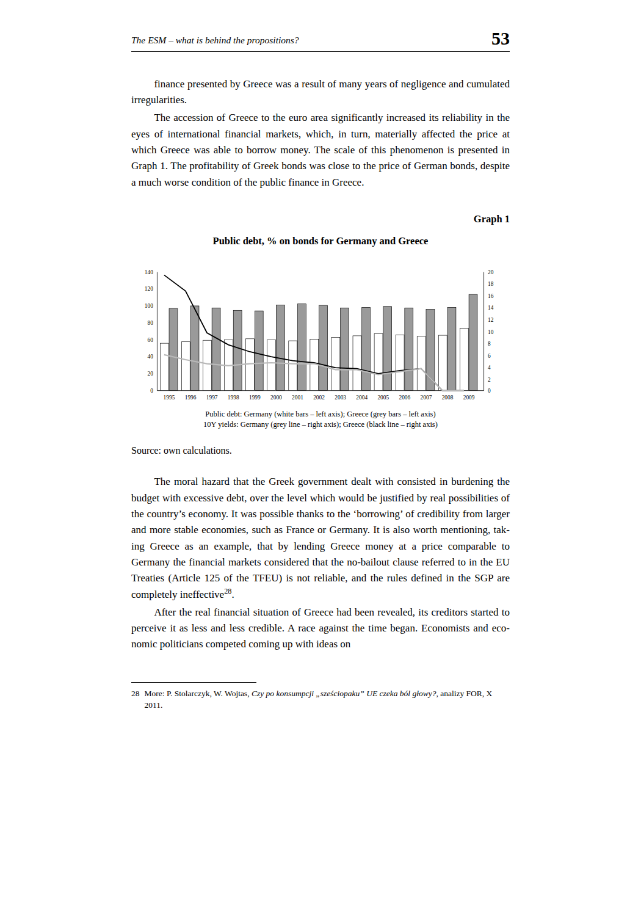The ESM – what is behind the propositions?
53
finance presented by Greece was a result of many years of negligence and cumulated irregularities.
The accession of Greece to the euro area significantly increased its reliability in the eyes of international financial markets, which, in turn, materially affected the price at which Greece was able to borrow money. The scale of this phenomenon is presented in Graph 1. The profitability of Greek bonds was close to the price of German bonds, despite a much worse condition of the public finance in Greece.
Graph 1
Public debt, % on bonds for Germany and Greece
140 120 100 80 60 40 20 0 20 18 16 14 12 10 8 6 4 2 0 1995 1996 1997 1998 1999 2000 2001 2002 2003 2004 2005 2006 2007 2008 2009
Public debt: Germany (white bars – left axis); Greece (grey bars – left axis)
10Y yields: Germany (grey line – right axis); Greece (black line – right axis)
Source: own calculations.
The moral hazard that the Greek government dealt with consisted in burdening the budget with excessive debt, over the level which would be justified by real possibilities of the country’s economy. It was possible thanks to the ‘borrowing’ of credibility from larger and more stable economies, such as France or Germany. It is also worth mentioning, taking Greece as an example, that by lending Greece money at a price comparable to Germany the financial markets considered that the no-bailout clause referred to in the EU Treaties (Article 125 of the TFEU) is not reliable, and the rules defined in the SGP are completely ineffective28.
After the real financial situation of Greece had been revealed, its creditors started to perceive it as less and less credible. A race against the time began. Economists and economic politicians competed coming up with ideas on
28 More: P. Stolarczyk, W. Wojtas, Czy po konsumpcji „sześciopaku” UE czeka ból głowy?, analizy FOR, X 2011.